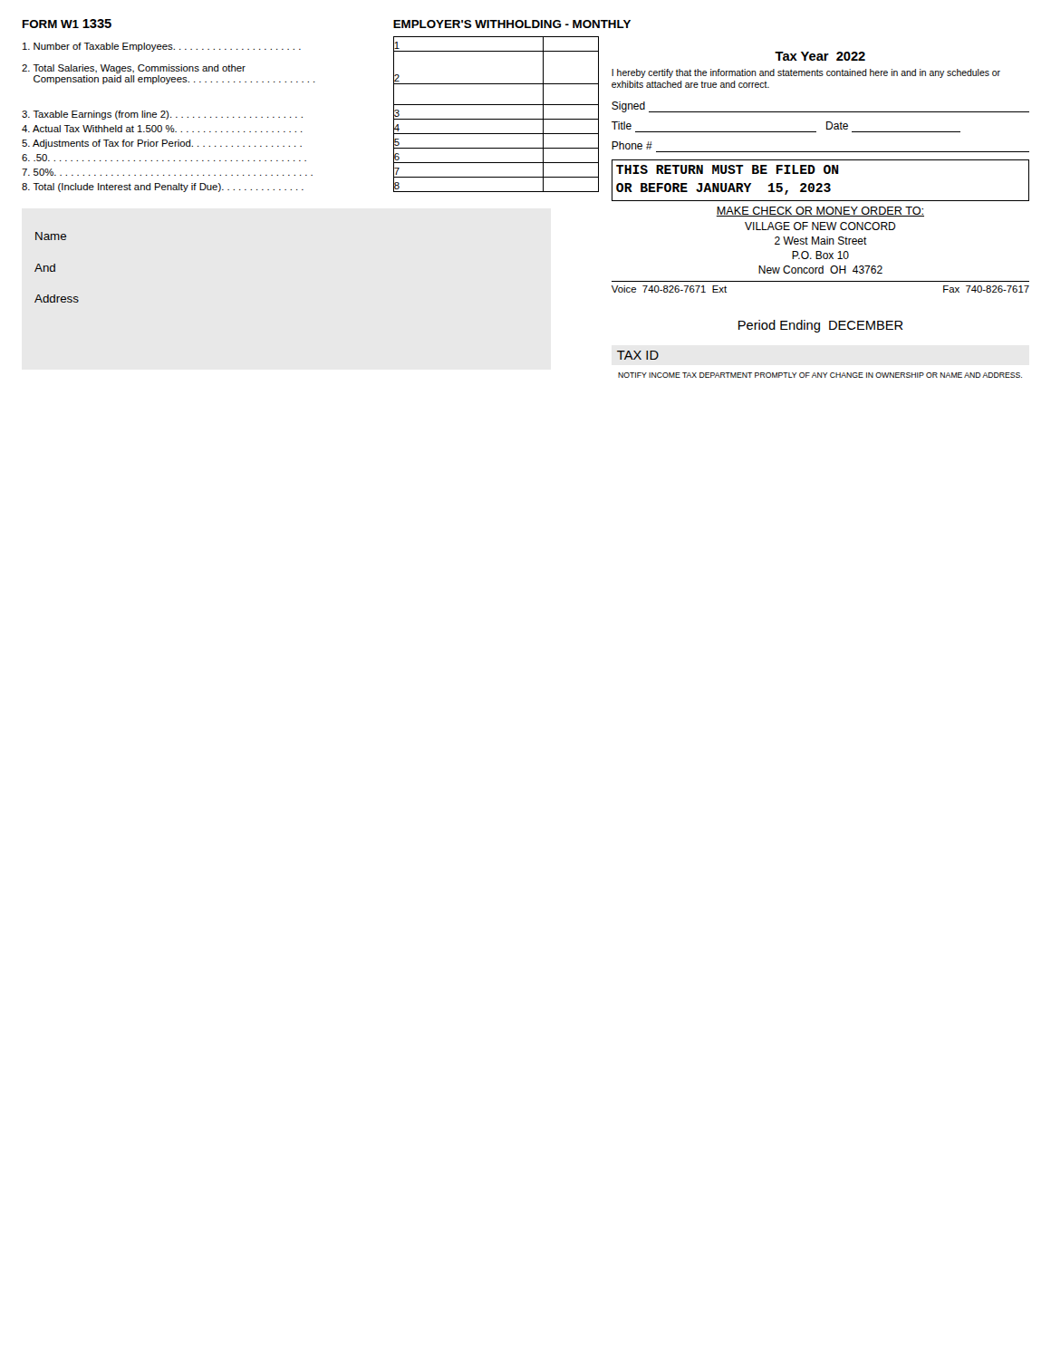FORM W1 1335
EMPLOYER'S WITHHOLDING - MONTHLY
| 1. Number of Taxable Employees . . . . . . . . . . . . . . . . . . . . . . . | 1 | | |
| 2. Total Salaries, Wages, Commissions and other Compensation paid all employees . . . . . . . . . . . . . . . . . . . . . . . | 2 | | |
| 3. Taxable Earnings (from line 2) . . . . . . . . . . . . . . . . . . . . . . . . | 3 | | |
| 4. Actual Tax Withheld at 1.500 % . . . . . . . . . . . . . . . . . . . . . . . | 4 | | |
| 5. Adjustments of Tax for Prior Period . . . . . . . . . . . . . . . . . . . . | 5 | | |
| 6. .50 . . . . . . . . . . . . . . . . . . . . . . . . . . . . . . . . . . . . . . . . . . . . . . | 6 | | |
| 7. 50% . . . . . . . . . . . . . . . . . . . . . . . . . . . . . . . . . . . . . . . . . . . . . . | 7 | | |
| 8. Total (Include Interest and Penalty if Due) . . . . . . . . . . . . . . . | 8 | | |
Name
And
Address
Tax Year 2022
I hereby certify that the information and statements contained here in and in any schedules or exhibits attached are true and correct.
Signed
Title Date
Phone #
THIS RETURN MUST BE FILED ON
OR BEFORE JANUARY 15, 2023
MAKE CHECK OR MONEY ORDER TO:
VILLAGE OF NEW CONCORD
2 West Main Street
P.O. Box 10
New Concord OH 43762
Voice 740-826-7671 Ext Fax 740-826-7617
Period Ending DECEMBER
TAX ID
NOTIFY INCOME TAX DEPARTMENT PROMPTLY OF ANY CHANGE IN OWNERSHIP OR NAME AND ADDRESS.